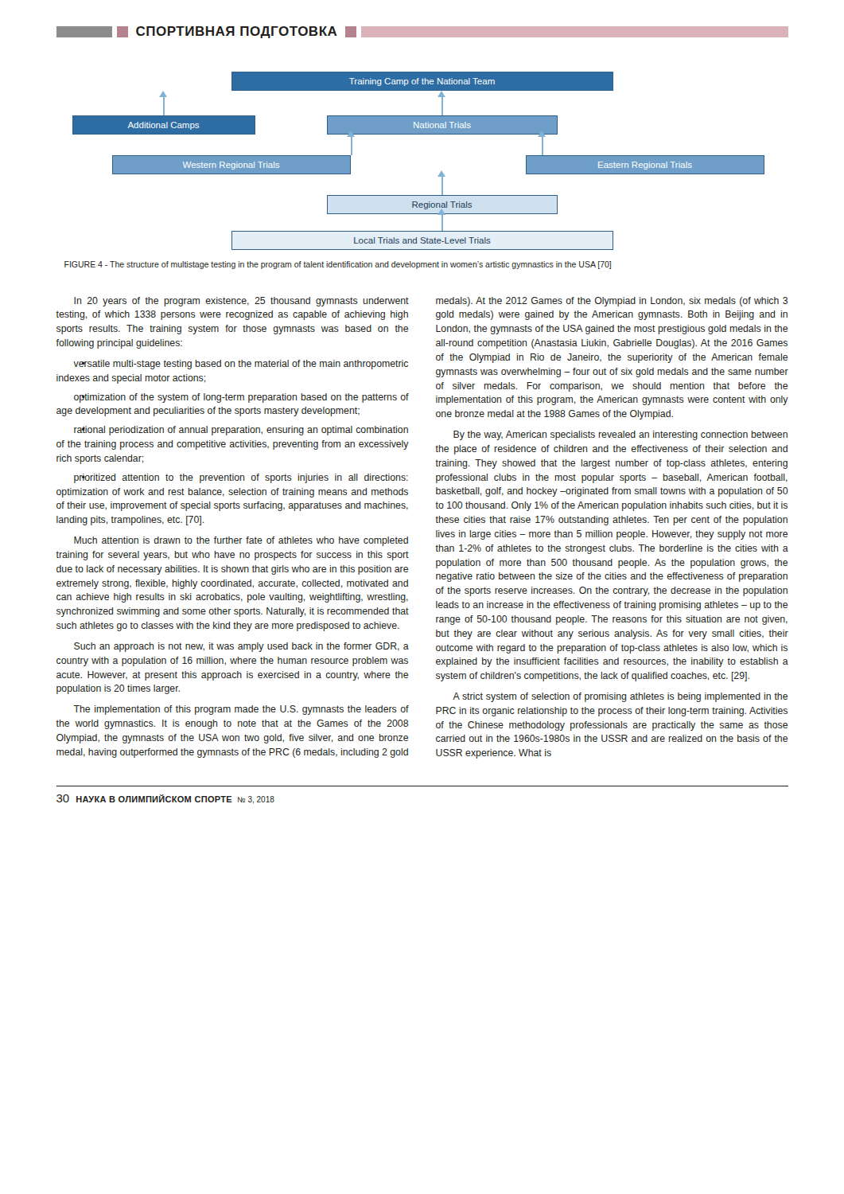СПОРТИВНАЯ ПОДГОТОВКА
Training Camp of the National Team
Additional Camps
National Trials
Western Regional Trials
Eastern Regional Trials
Regional Trials
Local Trials and State-Level Trials
FIGURE 4 - The structure of multistage testing in the program of talent identification and development in women’s artistic gymnastics in the USA [70]
In 20 years of the program existence, 25 thousand gymnasts underwent testing, of which 1338 persons were recognized as capable of achieving high sports results. The training system for those gymnasts was based on the following principal guidelines:
versatile multi-stage testing based on the material of the main anthropometric indexes and special motor actions;
optimization of the system of long-term preparation based on the patterns of age development and peculiarities of the sports mastery development;
rational periodization of annual preparation, ensuring an optimal combination of the training process and competitive activities, preventing from an excessively rich sports calendar;
prioritized attention to the prevention of sports injuries in all directions: optimization of work and rest balance, selection of training means and methods of their use, improvement of special sports surfacing, apparatuses and machines, landing pits, trampolines, etc. [70].
Much attention is drawn to the further fate of athletes who have completed training for several years, but who have no prospects for success in this sport due to lack of necessary abilities. It is shown that girls who are in this position are extremely strong, flexible, highly coordinated, accurate, collected, motivated and can achieve high results in ski acrobatics, pole vaulting, weightlifting, wrestling, synchronized swimming and some other sports. Naturally, it is recommended that such athletes go to classes with the kind they are more predisposed to achieve.
Such an approach is not new, it was amply used back in the former GDR, a country with a population of 16 million, where the human resource problem was acute. However, at present this approach is exercised in a country, where the population is 20 times larger.
The implementation of this program made the U.S. gymnasts the leaders of the world gymnastics. It is enough to note that at the Games of the 2008 Olympiad, the gymnasts of the USA won two gold, five silver, and one bronze medal, having outperformed the gymnasts of the PRC (6 medals, including 2 gold medals). At the 2012 Games of the Olympiad in London, six medals (of which 3 gold medals) were gained by the American gymnasts. Both in Beijing and in London, the gymnasts of the USA gained the most prestigious gold medals in the all-round competition (Anastasia Liukin, Gabrielle Douglas). At the 2016 Games of the Olympiad in Rio de Janeiro, the superiority of the American female gymnasts was overwhelming – four out of six gold medals and the same number of silver medals. For comparison, we should mention that before the implementation of this program, the American gymnasts were content with only one bronze medal at the 1988 Games of the Olympiad.
By the way, American specialists revealed an interesting connection between the place of residence of children and the effectiveness of their selection and training. They showed that the largest number of top-class athletes, entering professional clubs in the most popular sports – baseball, American football, basketball, golf, and hockey –originated from small towns with a population of 50 to 100 thousand. Only 1% of the American population inhabits such cities, but it is these cities that raise 17% outstanding athletes. Ten per cent of the population lives in large cities – more than 5 million people. However, they supply not more than 1-2% of athletes to the strongest clubs. The borderline is the cities with a population of more than 500 thousand people. As the population grows, the negative ratio between the size of the cities and the effectiveness of preparation of the sports reserve increases. On the contrary, the decrease in the population leads to an increase in the effectiveness of training promising athletes – up to the range of 50-100 thousand people. The reasons for this situation are not given, but they are clear without any serious analysis. As for very small cities, their outcome with regard to the preparation of top-class athletes is also low, which is explained by the insufficient facilities and resources, the inability to establish a system of children's competitions, the lack of qualified coaches, etc. [29].
A strict system of selection of promising athletes is being implemented in the PRC in its organic relationship to the process of their long-term training. Activities of the Chinese methodology professionals are practically the same as those carried out in the 1960s-1980s in the USSR and are realized on the basis of the USSR experience. What is
30
НАУКА В ОЛИМПИЙСКОМ СПОРТЕ
№ 3, 2018